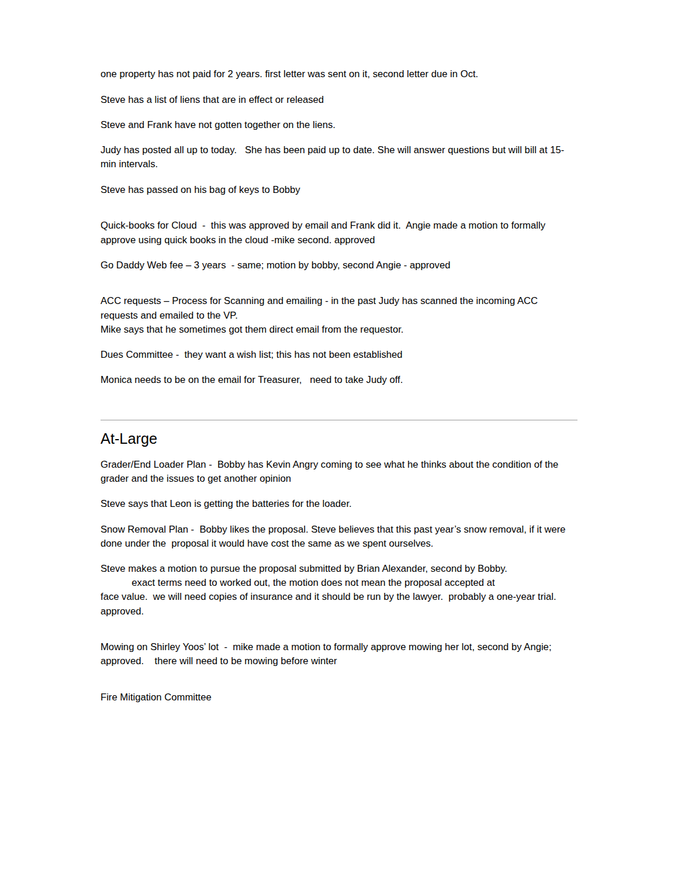one property has not paid for 2 years. first letter was sent on it, second letter due in Oct.
Steve has a list of liens that are in effect or released
Steve and Frank have not gotten together on the liens.
Judy has posted all up to today. She has been paid up to date. She will answer questions but will bill at 15-min intervals.
Steve has passed on his bag of keys to Bobby
Quick-books for Cloud - this was approved by email and Frank did it. Angie made a motion to formally approve using quick books in the cloud -mike second. approved
Go Daddy Web fee – 3 years - same; motion by bobby, second Angie - approved
ACC requests – Process for Scanning and emailing - in the past Judy has scanned the incoming ACC requests and emailed to the VP.
Mike says that he sometimes got them direct email from the requestor.
Dues Committee - they want a wish list; this has not been established
Monica needs to be on the email for Treasurer, need to take Judy off.
At-Large
Grader/End Loader Plan - Bobby has Kevin Angry coming to see what he thinks about the condition of the grader and the issues to get another opinion
Steve says that Leon is getting the batteries for the loader.
Snow Removal Plan - Bobby likes the proposal. Steve believes that this past year’s snow removal, if it were done under the proposal it would have cost the same as we spent ourselves.
Steve makes a motion to pursue the proposal submitted by Brian Alexander, second by Bobby.
exact terms need to worked out, the motion does not mean the proposal accepted at
face value. we will need copies of insurance and it should be run by the lawyer. probably a one-year trial.
approved.
Mowing on Shirley Yoos’ lot - mike made a motion to formally approve mowing her lot, second by Angie; approved. there will need to be mowing before winter
Fire Mitigation Committee